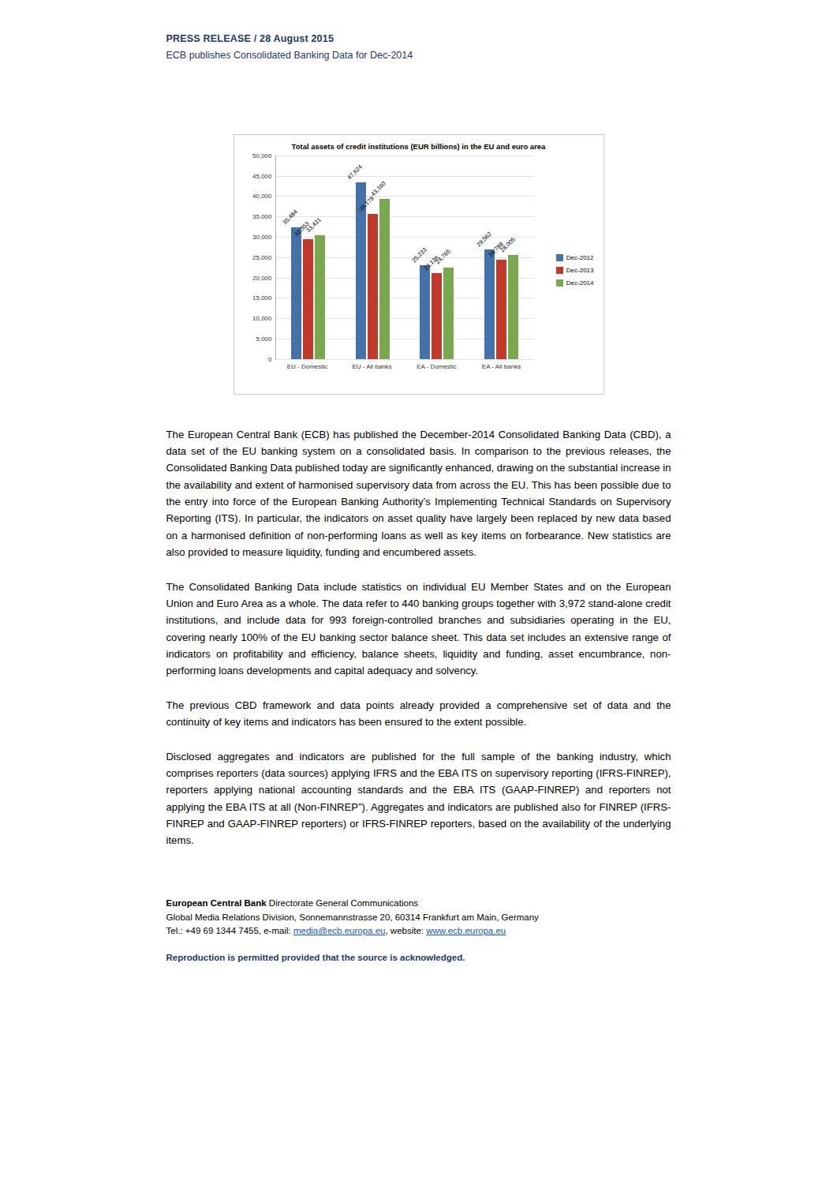PRESS RELEASE / 28 August 2015
ECB publishes Consolidated Banking Data for Dec-2014
Total assets of credit institutions (EUR billions) in the EU and euro area
50,000
45,000
40,000
35,000
30,000
25,000
20,000
15,000
10,000
5,000
0
35,484
32,353
33,431
47,624
39,178
43,160
25,233
23,136
24,765
29,562
26,788
28,005
EU - Domestic EU - All banks EA - Domestic EA - All banks
Dec-2012
Dec-2013
Dec-2014
The European Central Bank (ECB) has published the December-2014 Consolidated Banking Data (CBD), a data set of the EU banking system on a consolidated basis. In comparison to the previous releases, the Consolidated Banking Data published today are significantly enhanced, drawing on the substantial increase in the availability and extent of harmonised supervisory data from across the EU. This has been possible due to the entry into force of the European Banking Authority’s Implementing Technical Standards on Supervisory Reporting (ITS). In particular, the indicators on asset quality have largely been replaced by new data based on a harmonised definition of non-performing loans as well as key items on forbearance. New statistics are also provided to measure liquidity, funding and encumbered assets.
The Consolidated Banking Data include statistics on individual EU Member States and on the European Union and Euro Area as a whole. The data refer to 440 banking groups together with 3,972 stand-alone credit institutions, and include data for 993 foreign-controlled branches and subsidiaries operating in the EU, covering nearly 100% of the EU banking sector balance sheet. This data set includes an extensive range of indicators on profitability and efficiency, balance sheets, liquidity and funding, asset encumbrance, non-performing loans developments and capital adequacy and solvency.
The previous CBD framework and data points already provided a comprehensive set of data and the continuity of key items and indicators has been ensured to the extent possible.
Disclosed aggregates and indicators are published for the full sample of the banking industry, which comprises reporters (data sources) applying IFRS and the EBA ITS on supervisory reporting (IFRS-FINREP), reporters applying national accounting standards and the EBA ITS (GAAP-FINREP) and reporters not applying the EBA ITS at all (Non-FINREP”). Aggregates and indicators are published also for FINREP (IFRS-FINREP and GAAP-FINREP reporters) or IFRS-FINREP reporters, based on the availability of the underlying items.
European Central Bank Directorate General Communications
Global Media Relations Division, Sonnemannstrasse 20, 60314 Frankfurt am Main, Germany
Tel.: +49 69 1344 7455, e-mail: media@ecb.europa.eu, website: www.ecb.europa.eu
Reproduction is permitted provided that the source is acknowledged.